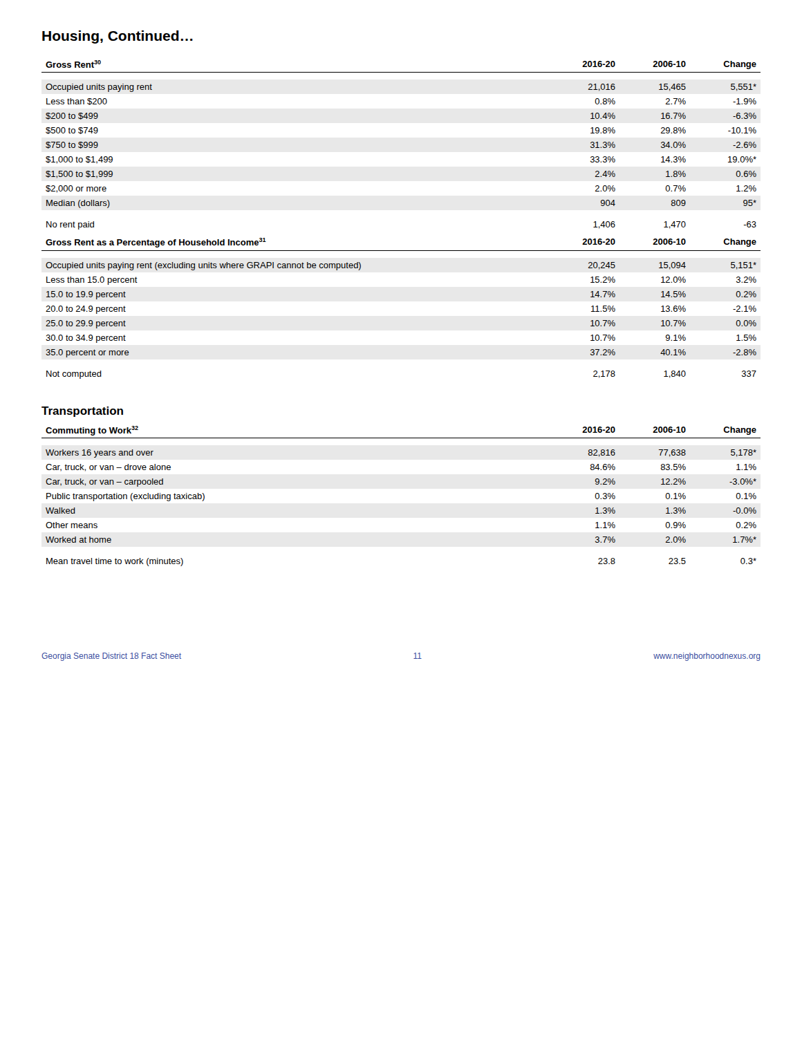Housing, Continued…
| Gross Rent 30 | 2016-20 | 2006-10 | Change |
| --- | --- | --- | --- |
| Occupied units paying rent | 21,016 | 15,465 | 5,551* |
| Less than $200 | 0.8% | 2.7% | -1.9% |
| $200 to $499 | 10.4% | 16.7% | -6.3% |
| $500 to $749 | 19.8% | 29.8% | -10.1% |
| $750 to $999 | 31.3% | 34.0% | -2.6% |
| $1,000 to $1,499 | 33.3% | 14.3% | 19.0%* |
| $1,500 to $1,999 | 2.4% | 1.8% | 0.6% |
| $2,000 or more | 2.0% | 0.7% | 1.2% |
| Median (dollars) | 904 | 809 | 95* |
| No rent paid | 1,406 | 1,470 | -63 |
| Gross Rent as a Percentage of Household Income 31 | 2016-20 | 2006-10 | Change |
| --- | --- | --- | --- |
| Occupied units paying rent (excluding units where GRAPI cannot be computed) | 20,245 | 15,094 | 5,151* |
| Less than 15.0 percent | 15.2% | 12.0% | 3.2% |
| 15.0 to 19.9 percent | 14.7% | 14.5% | 0.2% |
| 20.0 to 24.9 percent | 11.5% | 13.6% | -2.1% |
| 25.0 to 29.9 percent | 10.7% | 10.7% | 0.0% |
| 30.0 to 34.9 percent | 10.7% | 9.1% | 1.5% |
| 35.0 percent or more | 37.2% | 40.1% | -2.8% |
| Not computed | 2,178 | 1,840 | 337 |
Transportation
| Commuting to Work 32 | 2016-20 | 2006-10 | Change |
| --- | --- | --- | --- |
| Workers 16 years and over | 82,816 | 77,638 | 5,178* |
| Car, truck, or van – drove alone | 84.6% | 83.5% | 1.1% |
| Car, truck, or van – carpooled | 9.2% | 12.2% | -3.0%* |
| Public transportation (excluding taxicab) | 0.3% | 0.1% | 0.1% |
| Walked | 1.3% | 1.3% | -0.0% |
| Other means | 1.1% | 0.9% | 0.2% |
| Worked at home | 3.7% | 2.0% | 1.7%* |
| Mean travel time to work (minutes) | 23.8 | 23.5 | 0.3* |
Georgia Senate District 18 Fact Sheet 11 www.neighborhoodnexus.org